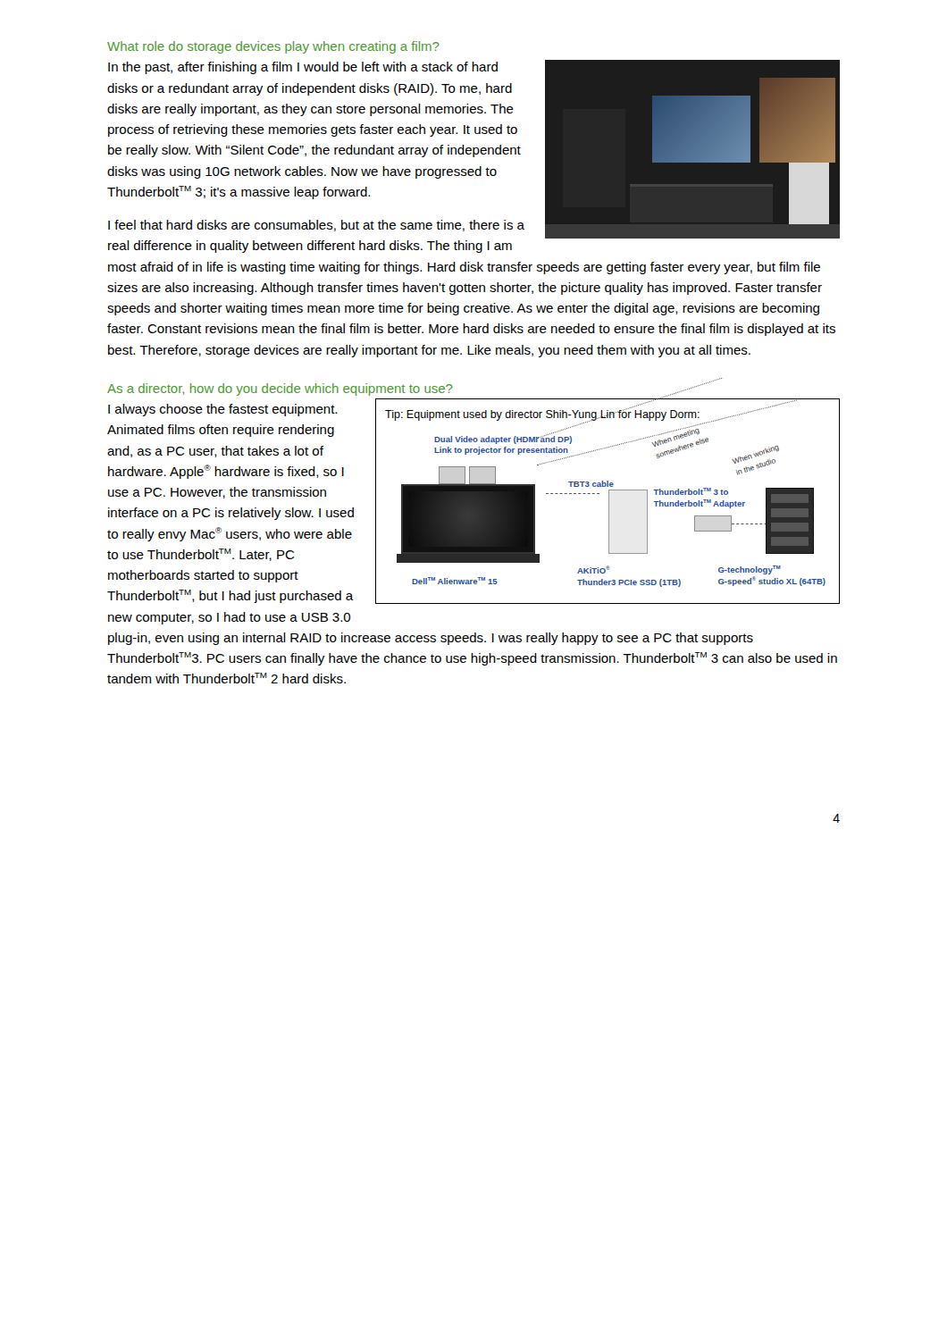What role do storage devices play when creating a film?
In the past, after finishing a film I would be left with a stack of hard disks or a redundant array of independent disks (RAID). To me, hard disks are really important, as they can store personal memories. The process of retrieving these memories gets faster each year. It used to be really slow. With “Silent Code”, the redundant array of independent disks was using 10G network cables. Now we have progressed to ThunderboltTM 3; it's a massive leap forward.
I feel that hard disks are consumables, but at the same time, there is a real difference in quality between different hard disks. The thing I am most afraid of in life is wasting time waiting for things. Hard disk transfer speeds are getting faster every year, but film file sizes are also increasing. Although transfer times haven't gotten shorter, the picture quality has improved. Faster transfer speeds and shorter waiting times mean more time for being creative. As we enter the digital age, revisions are becoming faster. Constant revisions mean the final film is better. More hard disks are needed to ensure the final film is displayed at its best. Therefore, storage devices are really important for me. Like meals, you need them with you at all times.
As a director, how do you decide which equipment to use?
Tip: Equipment used by director Shih-Yung Lin for Happy Dorm:
Dual Video adapter (HDMI and DP)
Link to projector for presentation
DellTM AlienwareTM 15
TBT3 cable
AKiTiO®
Thunder3 PCIe SSD (1TB)
ThunderboltTM 3 to
ThunderboltTM Adapter
G-technologyTM
G-speed® studio XL (64TB)
When meeting
somewhere else
When working
in the studio
I always choose the fastest equipment. Animated films often require rendering and, as a PC user, that takes a lot of hardware. Apple® hardware is fixed, so I use a PC. However, the transmission interface on a PC is relatively slow. I used to really envy Mac® users, who were able to use ThunderboltTM. Later, PC motherboards started to support ThunderboltTM, but I had just purchased a new computer, so I had to use a USB 3.0 plug-in, even using an internal RAID to increase access speeds. I was really happy to see a PC that supports ThunderboltTM3. PC users can finally have the chance to use high-speed transmission. ThunderboltTM 3 can also be used in tandem with ThunderboltTM 2 hard disks.
4